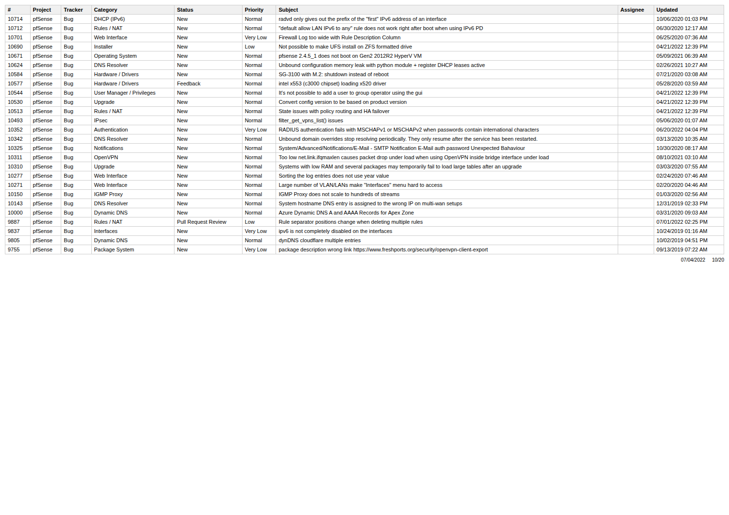| # | Project | Tracker | Category | Status | Priority | Subject | Assignee | Updated |
| --- | --- | --- | --- | --- | --- | --- | --- | --- |
| 10714 | pfSense | Bug | DHCP (IPv6) | New | Normal | radvd only gives out the prefix of the "first" IPv6 address of an interface | | 10/06/2020 01:03 PM |
| 10712 | pfSense | Bug | Rules / NAT | New | Normal | "default allow LAN IPv6 to any" rule does not work right after boot when using IPv6 PD | | 06/30/2020 12:17 AM |
| 10701 | pfSense | Bug | Web Interface | New | Very Low | Firewall Log too wide with Rule Description Column | | 06/25/2020 07:36 AM |
| 10690 | pfSense | Bug | Installer | New | Low | Not possible to make UFS install on ZFS formatted drive | | 04/21/2022 12:39 PM |
| 10671 | pfSense | Bug | Operating System | New | Normal | pfsense 2.4.5_1 does not boot on Gen2 2012R2 HyperV VM | | 05/09/2021 06:39 AM |
| 10624 | pfSense | Bug | DNS Resolver | New | Normal | Unbound configuration memory leak with python module + register DHCP leases active | | 02/26/2021 10:27 AM |
| 10584 | pfSense | Bug | Hardware / Drivers | New | Normal | SG-3100 with M.2: shutdown instead of reboot | | 07/21/2020 03:08 AM |
| 10577 | pfSense | Bug | Hardware / Drivers | Feedback | Normal | intel x553 (c3000 chipset) loading x520 driver | | 05/28/2020 03:59 AM |
| 10544 | pfSense | Bug | User Manager / Privileges | New | Normal | It's not possible to add a user to group operator using the gui | | 04/21/2022 12:39 PM |
| 10530 | pfSense | Bug | Upgrade | New | Normal | Convert config version to be based on product version | | 04/21/2022 12:39 PM |
| 10513 | pfSense | Bug | Rules / NAT | New | Normal | State issues with policy routing and HA failover | | 04/21/2022 12:39 PM |
| 10493 | pfSense | Bug | IPsec | New | Normal | filter_get_vpns_list() issues | | 05/06/2020 01:07 AM |
| 10352 | pfSense | Bug | Authentication | New | Very Low | RADIUS authentication fails with MSCHAPv1 or MSCHAPv2 when passwords contain international characters | | 06/20/2022 04:04 PM |
| 10342 | pfSense | Bug | DNS Resolver | New | Normal | Unbound domain overrides stop resolving periodically. They only resume after the service has been restarted. | | 03/13/2020 10:35 AM |
| 10325 | pfSense | Bug | Notifications | New | Normal | System/Advanced/Notifications/E-Mail - SMTP Notification E-Mail auth password Unexpected Bahaviour | | 10/30/2020 08:17 AM |
| 10311 | pfSense | Bug | OpenVPN | New | Normal | Too low net.link.ifqmaxlen causes packet drop under load when using OpenVPN inside bridge interface under load | | 08/10/2021 03:10 AM |
| 10310 | pfSense | Bug | Upgrade | New | Normal | Systems with low RAM and several packages may temporarily fail to load large tables after an upgrade | | 03/03/2020 07:55 AM |
| 10277 | pfSense | Bug | Web Interface | New | Normal | Sorting the log entries does not use year value | | 02/24/2020 07:46 AM |
| 10271 | pfSense | Bug | Web Interface | New | Normal | Large number of VLAN/LANs make "Interfaces" menu hard to access | | 02/20/2020 04:46 AM |
| 10150 | pfSense | Bug | IGMP Proxy | New | Normal | IGMP Proxy does not scale to hundreds of streams | | 01/03/2020 02:56 AM |
| 10143 | pfSense | Bug | DNS Resolver | New | Normal | System hostname DNS entry is assigned to the wrong IP on multi-wan setups | | 12/31/2019 02:33 PM |
| 10000 | pfSense | Bug | Dynamic DNS | New | Normal | Azure Dynamic DNS A and AAAA Records for Apex Zone | | 03/31/2020 09:03 AM |
| 9887 | pfSense | Bug | Rules / NAT | Pull Request Review | Low | Rule separator positions change when deleting multiple rules | | 07/01/2022 02:25 PM |
| 9837 | pfSense | Bug | Interfaces | New | Very Low | ipv6 is not completely disabled on the interfaces | | 10/24/2019 01:16 AM |
| 9805 | pfSense | Bug | Dynamic DNS | New | Normal | dynDNS cloudflare multiple entries | | 10/02/2019 04:51 PM |
| 9755 | pfSense | Bug | Package System | New | Very Low | package description wrong link https://www.freshports.org/security/openvpn-client-export | | 09/13/2019 07:22 AM |
07/04/2022 10/20